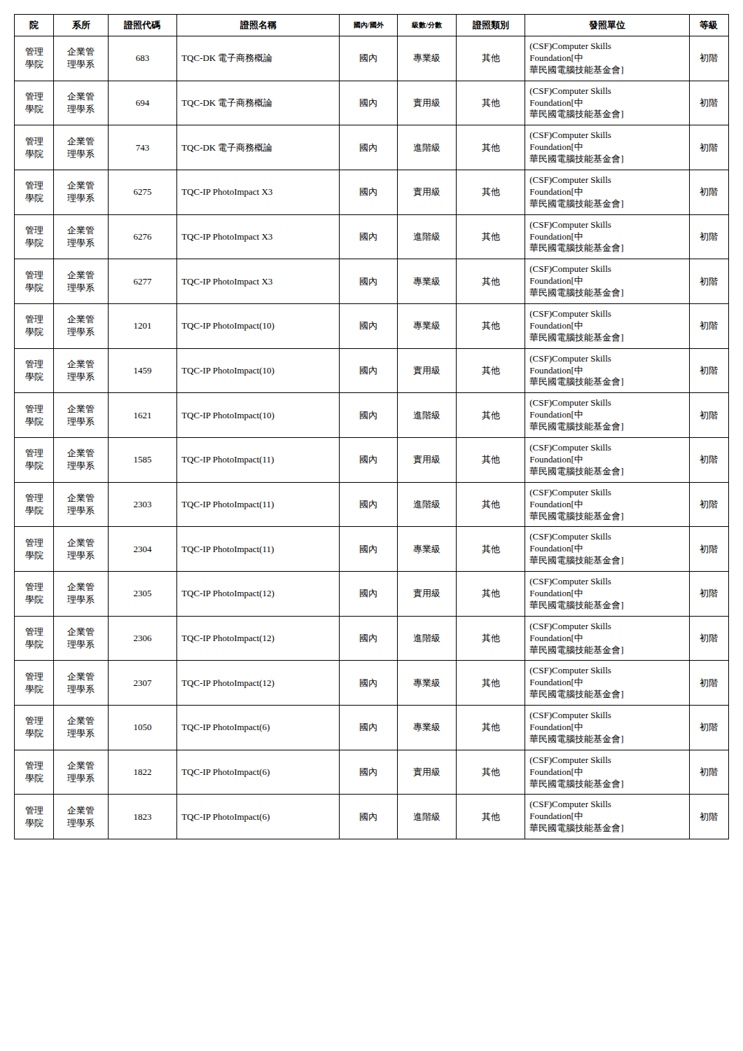| 院 | 系所 | 證照代碼 | 證照名稱 | 國內/國外 | 級數/分數 | 證照類別 | 發照單位 | 等級 |
| --- | --- | --- | --- | --- | --- | --- | --- | --- |
| 管理 學院 | 企業管 理學系 | 683 | TQC-DK 電子商務概論 | 國內 | 專業級 | 其他 | (CSF)Computer Skills Foundation[中 華民國電腦技能基金會] | 初階 |
| 管理 學院 | 企業管 理學系 | 694 | TQC-DK 電子商務概論 | 國內 | 實用級 | 其他 | (CSF)Computer Skills Foundation[中 華民國電腦技能基金會] | 初階 |
| 管理 學院 | 企業管 理學系 | 743 | TQC-DK 電子商務概論 | 國內 | 進階級 | 其他 | (CSF)Computer Skills Foundation[中 華民國電腦技能基金會] | 初階 |
| 管理 學院 | 企業管 理學系 | 6275 | TQC-IP PhotoImpact X3 | 國內 | 實用級 | 其他 | (CSF)Computer Skills Foundation[中 華民國電腦技能基金會] | 初階 |
| 管理 學院 | 企業管 理學系 | 6276 | TQC-IP PhotoImpact X3 | 國內 | 進階級 | 其他 | (CSF)Computer Skills Foundation[中 華民國電腦技能基金會] | 初階 |
| 管理 學院 | 企業管 理學系 | 6277 | TQC-IP PhotoImpact X3 | 國內 | 專業級 | 其他 | (CSF)Computer Skills Foundation[中 華民國電腦技能基金會] | 初階 |
| 管理 學院 | 企業管 理學系 | 1201 | TQC-IP PhotoImpact(10) | 國內 | 專業級 | 其他 | (CSF)Computer Skills Foundation[中 華民國電腦技能基金會] | 初階 |
| 管理 學院 | 企業管 理學系 | 1459 | TQC-IP PhotoImpact(10) | 國內 | 實用級 | 其他 | (CSF)Computer Skills Foundation[中 華民國電腦技能基金會] | 初階 |
| 管理 學院 | 企業管 理學系 | 1621 | TQC-IP PhotoImpact(10) | 國內 | 進階級 | 其他 | (CSF)Computer Skills Foundation[中 華民國電腦技能基金會] | 初階 |
| 管理 學院 | 企業管 理學系 | 1585 | TQC-IP PhotoImpact(11) | 國內 | 實用級 | 其他 | (CSF)Computer Skills Foundation[中 華民國電腦技能基金會] | 初階 |
| 管理 學院 | 企業管 理學系 | 2303 | TQC-IP PhotoImpact(11) | 國內 | 進階級 | 其他 | (CSF)Computer Skills Foundation[中 華民國電腦技能基金會] | 初階 |
| 管理 學院 | 企業管 理學系 | 2304 | TQC-IP PhotoImpact(11) | 國內 | 專業級 | 其他 | (CSF)Computer Skills Foundation[中 華民國電腦技能基金會] | 初階 |
| 管理 學院 | 企業管 理學系 | 2305 | TQC-IP PhotoImpact(12) | 國內 | 實用級 | 其他 | (CSF)Computer Skills Foundation[中 華民國電腦技能基金會] | 初階 |
| 管理 學院 | 企業管 理學系 | 2306 | TQC-IP PhotoImpact(12) | 國內 | 進階級 | 其他 | (CSF)Computer Skills Foundation[中 華民國電腦技能基金會] | 初階 |
| 管理 學院 | 企業管 理學系 | 2307 | TQC-IP PhotoImpact(12) | 國內 | 專業級 | 其他 | (CSF)Computer Skills Foundation[中 華民國電腦技能基金會] | 初階 |
| 管理 學院 | 企業管 理學系 | 1050 | TQC-IP PhotoImpact(6) | 國內 | 專業級 | 其他 | (CSF)Computer Skills Foundation[中 華民國電腦技能基金會] | 初階 |
| 管理 學院 | 企業管 理學系 | 1822 | TQC-IP PhotoImpact(6) | 國內 | 實用級 | 其他 | (CSF)Computer Skills Foundation[中 華民國電腦技能基金會] | 初階 |
| 管理 學院 | 企業管 理學系 | 1823 | TQC-IP PhotoImpact(6) | 國內 | 進階級 | 其他 | (CSF)Computer Skills Foundation[中 華民國電腦技能基金會] | 初階 |